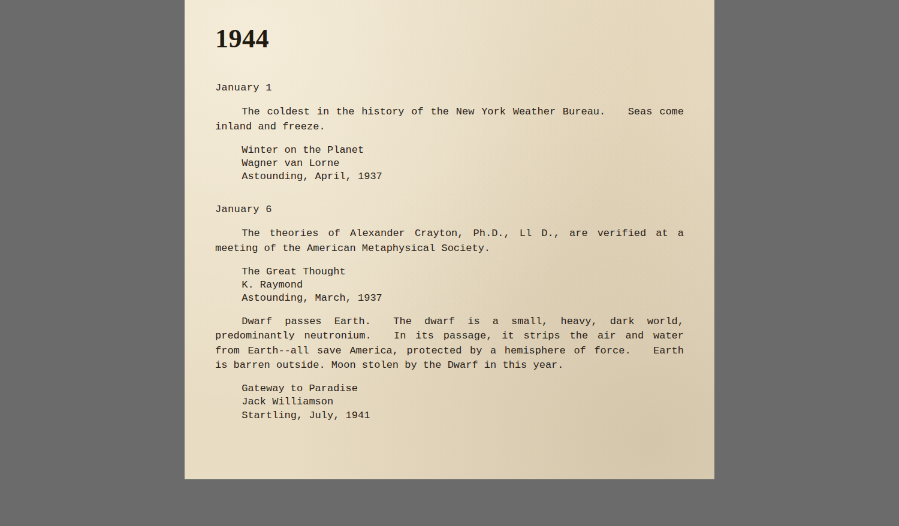1944
January 1
The coldest in the history of the New York Weather Bureau. Seas come inland and freeze.
Winter on the Planet Wagner van Lorne Astounding, April, 1937
January 6
The theories of Alexander Crayton, Ph.D., Ll D., are verified at a meeting of the American Metaphysical Society.
The Great Thought K. Raymond Astounding, March, 1937
Dwarf passes Earth. The dwarf is a small, heavy, dark world, predominantly neutronium. In its passage, it strips the air and water from Earth--all save America, protected by a hemisphere of force. Earth is barren outside. Moon stolen by the Dwarf in this year.
Gateway to Paradise Jack Williamson Startling, July, 1941